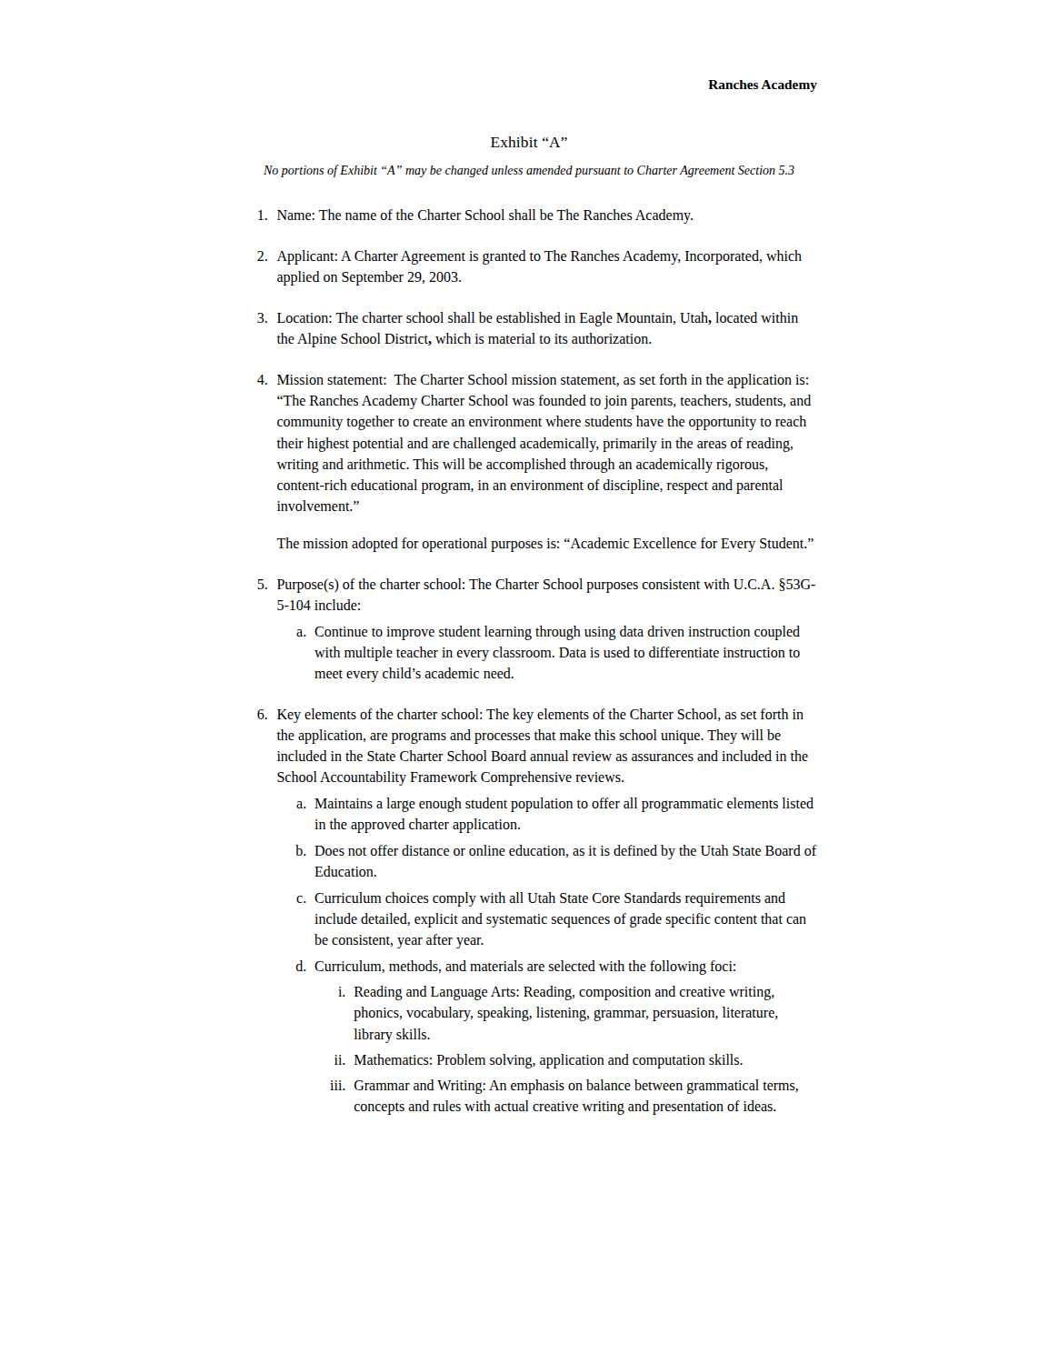Ranches Academy
Exhibit “A”
No portions of Exhibit “A” may be changed unless amended pursuant to Charter Agreement Section 5.3
Name: The name of the Charter School shall be The Ranches Academy.
Applicant: A Charter Agreement is granted to The Ranches Academy, Incorporated, which applied on September 29, 2003.
Location: The charter school shall be established in Eagle Mountain, Utah, located within the Alpine School District, which is material to its authorization.
Mission statement: The Charter School mission statement, as set forth in the application is: “The Ranches Academy Charter School was founded to join parents, teachers, students, and community together to create an environment where students have the opportunity to reach their highest potential and are challenged academically, primarily in the areas of reading, writing and arithmetic. This will be accomplished through an academically rigorous, content-rich educational program, in an environment of discipline, respect and parental involvement.”
The mission adopted for operational purposes is: “Academic Excellence for Every Student.”
Purpose(s) of the charter school: The Charter School purposes consistent with U.C.A. §53G-5-104 include:
Continue to improve student learning through using data driven instruction coupled with multiple teacher in every classroom. Data is used to differentiate instruction to meet every child’s academic need.
Key elements of the charter school: The key elements of the Charter School, as set forth in the application, are programs and processes that make this school unique. They will be included in the State Charter School Board annual review as assurances and included in the School Accountability Framework Comprehensive reviews.
Maintains a large enough student population to offer all programmatic elements listed in the approved charter application.
Does not offer distance or online education, as it is defined by the Utah State Board of Education.
Curriculum choices comply with all Utah State Core Standards requirements and include detailed, explicit and systematic sequences of grade specific content that can be consistent, year after year.
Curriculum, methods, and materials are selected with the following foci:
Reading and Language Arts: Reading, composition and creative writing, phonics, vocabulary, speaking, listening, grammar, persuasion, literature, library skills.
Mathematics: Problem solving, application and computation skills.
Grammar and Writing: An emphasis on balance between grammatical terms, concepts and rules with actual creative writing and presentation of ideas.